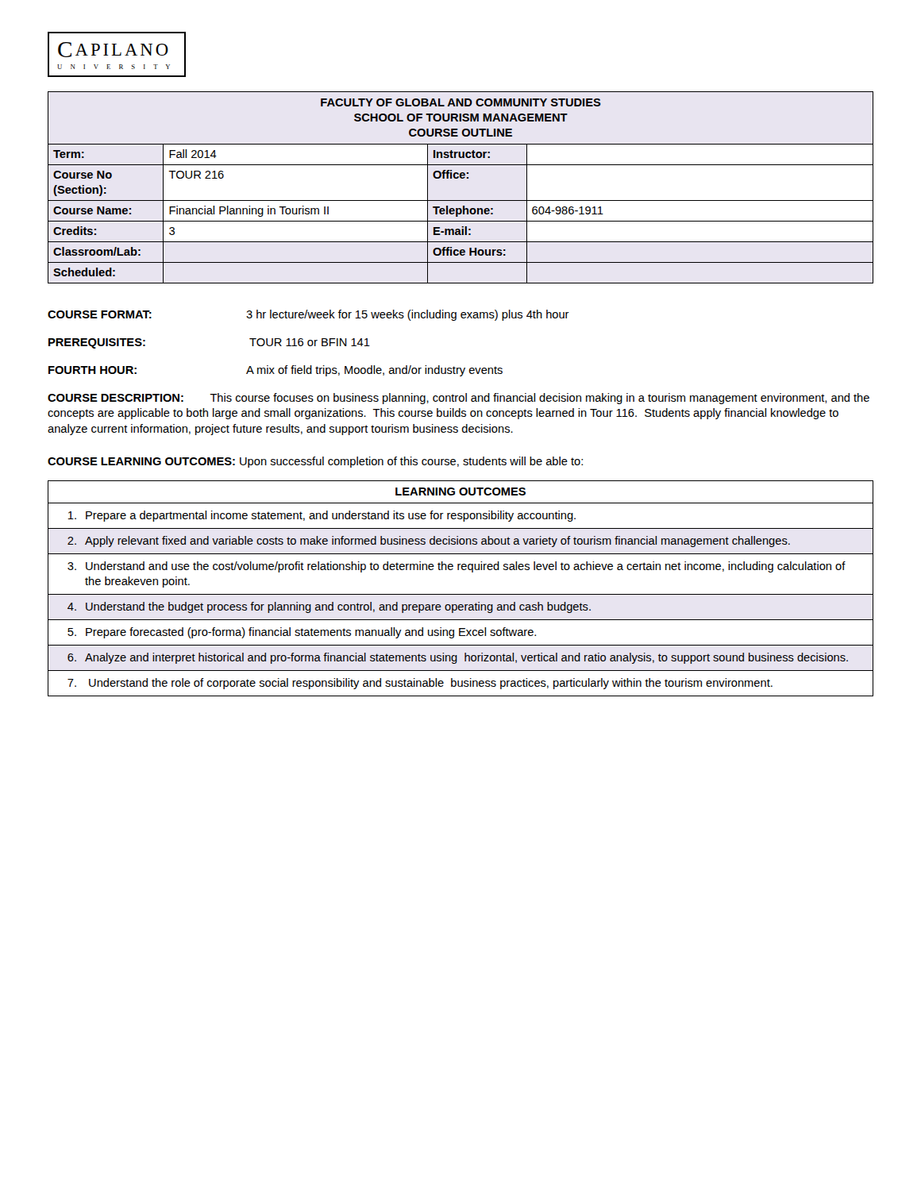CAPILANO U N I V E R S I T Y
| FACULTY OF GLOBAL AND COMMUNITY STUDIES SCHOOL OF TOURISM MANAGEMENT COURSE OUTLINE |
| Term: | Fall 2014 | Instructor: | |
| Course No (Section): | TOUR 216 | Office: | |
| Course Name: | Financial Planning in Tourism II | Telephone: | 604-986-1911 |
| Credits: | 3 | E-mail: | |
| Classroom/Lab: | | Office Hours: | |
| Scheduled: | | | |
COURSE FORMAT:
3 hr lecture/week for 15 weeks (including exams) plus 4th hour
PREREQUISITES:
TOUR 116 or BFIN 141
FOURTH HOUR:
A mix of field trips, Moodle, and/or industry events
COURSE DESCRIPTION: This course focuses on business planning, control and financial decision making in a tourism management environment, and the concepts are applicable to both large and small organizations. This course builds on concepts learned in Tour 116. Students apply financial knowledge to analyze current information, project future results, and support tourism business decisions.
COURSE LEARNING OUTCOMES: Upon successful completion of this course, students will be able to:
| LEARNING OUTCOMES |
| --- |
| 1. Prepare a departmental income statement, and understand its use for responsibility accounting. |
| 2. Apply relevant fixed and variable costs to make informed business decisions about a variety of tourism financial management challenges. |
| 3. Understand and use the cost/volume/profit relationship to determine the required sales level to achieve a certain net income, including calculation of the breakeven point. |
| 4. Understand the budget process for planning and control, and prepare operating and cash budgets. |
| 5. Prepare forecasted (pro-forma) financial statements manually and using Excel software. |
| 6. Analyze and interpret historical and pro-forma financial statements using horizontal, vertical and ratio analysis, to support sound business decisions. |
| 7. Understand the role of corporate social responsibility and sustainable business practices, particularly within the tourism environment. |